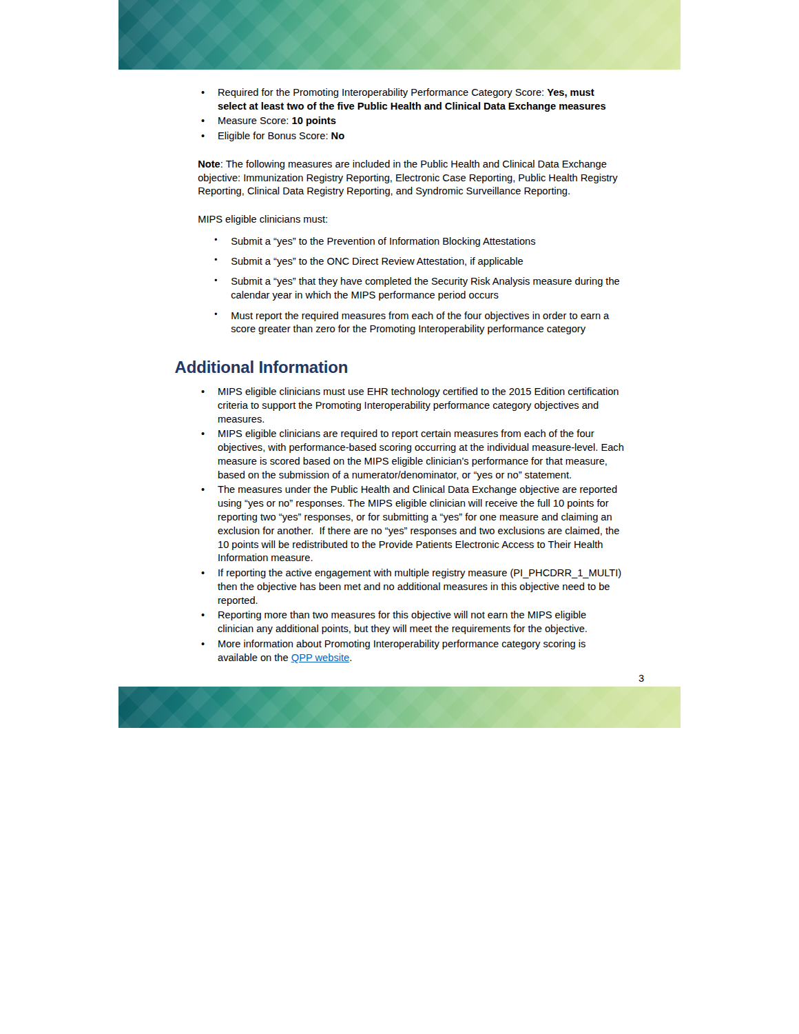Required for the Promoting Interoperability Performance Category Score: Yes, must select at least two of the five Public Health and Clinical Data Exchange measures
Measure Score: 10 points
Eligible for Bonus Score: No
Note: The following measures are included in the Public Health and Clinical Data Exchange objective: Immunization Registry Reporting, Electronic Case Reporting, Public Health Registry Reporting, Clinical Data Registry Reporting, and Syndromic Surveillance Reporting.
MIPS eligible clinicians must:
Submit a “yes” to the Prevention of Information Blocking Attestations
Submit a “yes” to the ONC Direct Review Attestation, if applicable
Submit a “yes” that they have completed the Security Risk Analysis measure during the calendar year in which the MIPS performance period occurs
Must report the required measures from each of the four objectives in order to earn a score greater than zero for the Promoting Interoperability performance category
Additional Information
MIPS eligible clinicians must use EHR technology certified to the 2015 Edition certification criteria to support the Promoting Interoperability performance category objectives and measures.
MIPS eligible clinicians are required to report certain measures from each of the four objectives, with performance-based scoring occurring at the individual measure-level. Each measure is scored based on the MIPS eligible clinician’s performance for that measure, based on the submission of a numerator/denominator, or “yes or no” statement.
The measures under the Public Health and Clinical Data Exchange objective are reported using “yes or no” responses. The MIPS eligible clinician will receive the full 10 points for reporting two “yes” responses, or for submitting a “yes” for one measure and claiming an exclusion for another. If there are no “yes” responses and two exclusions are claimed, the 10 points will be redistributed to the Provide Patients Electronic Access to Their Health Information measure.
If reporting the active engagement with multiple registry measure (PI_PHCDRR_1_MULTI) then the objective has been met and no additional measures in this objective need to be reported.
Reporting more than two measures for this objective will not earn the MIPS eligible clinician any additional points, but they will meet the requirements for the objective.
More information about Promoting Interoperability performance category scoring is available on the QPP website.
3